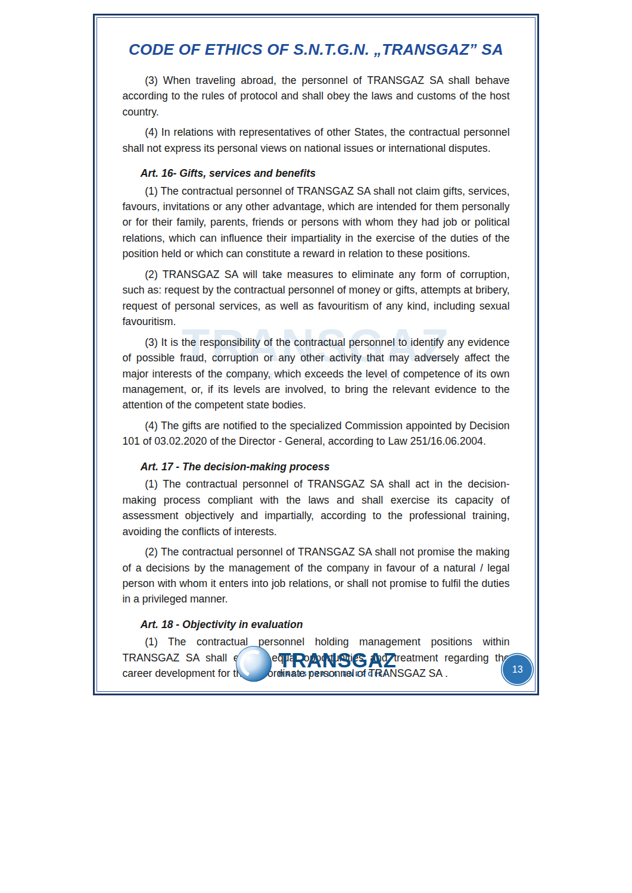TRANSGAZ
MAGISTRALA ENERGIEI
CODE OF ETHICS OF S.N.T.G.N. „TRANSGAZ” SA
(3) When traveling abroad, the personnel of TRANSGAZ SA shall behave according to the rules of protocol and shall obey the laws and customs of the host country.
(4) In relations with representatives of other States, the contractual personnel shall not express its personal views on national issues or international disputes.
Art. 16- Gifts, services and benefits
(1) The contractual personnel of TRANSGAZ SA shall not claim gifts, services, favours, invitations or any other advantage, which are intended for them personally or for their family, parents, friends or persons with whom they had job or political relations, which can influence their impartiality in the exercise of the duties of the position held or which can constitute a reward in relation to these positions.
(2) TRANSGAZ SA will take measures to eliminate any form of corruption, such as: request by the contractual personnel of money or gifts, attempts at bribery, request of personal services, as well as favouritism of any kind, including sexual favouritism.
(3) It is the responsibility of the contractual personnel to identify any evidence of possible fraud, corruption or any other activity that may adversely affect the major interests of the company, which exceeds the level of competence of its own management, or, if its levels are involved, to bring the relevant evidence to the attention of the competent state bodies.
(4) The gifts are notified to the specialized Commission appointed by Decision 101 of 03.02.2020 of the Director - General, according to Law 251/16.06.2004.
Art. 17 - The decision-making process
(1) The contractual personnel of TRANSGAZ SA shall act in the decision-making process compliant with the laws and shall exercise its capacity of assessment objectively and impartially, according to the professional training, avoiding the conflicts of interests.
(2) The contractual personnel of TRANSGAZ SA shall not promise the making of a decisions by the management of the company in favour of a natural / legal person with whom it enters into job relations, or shall not promise to fulfil the duties in a privileged manner.
Art. 18 - Objectivity in evaluation
(1) The contractual personnel holding management positions within TRANSGAZ SA shall ensure equal opportunities and treatment regarding the career development for the subordinate personnel of TRANSGAZ SA .
TRANSGAZ
MAGISTRALA ENERGIEI
13